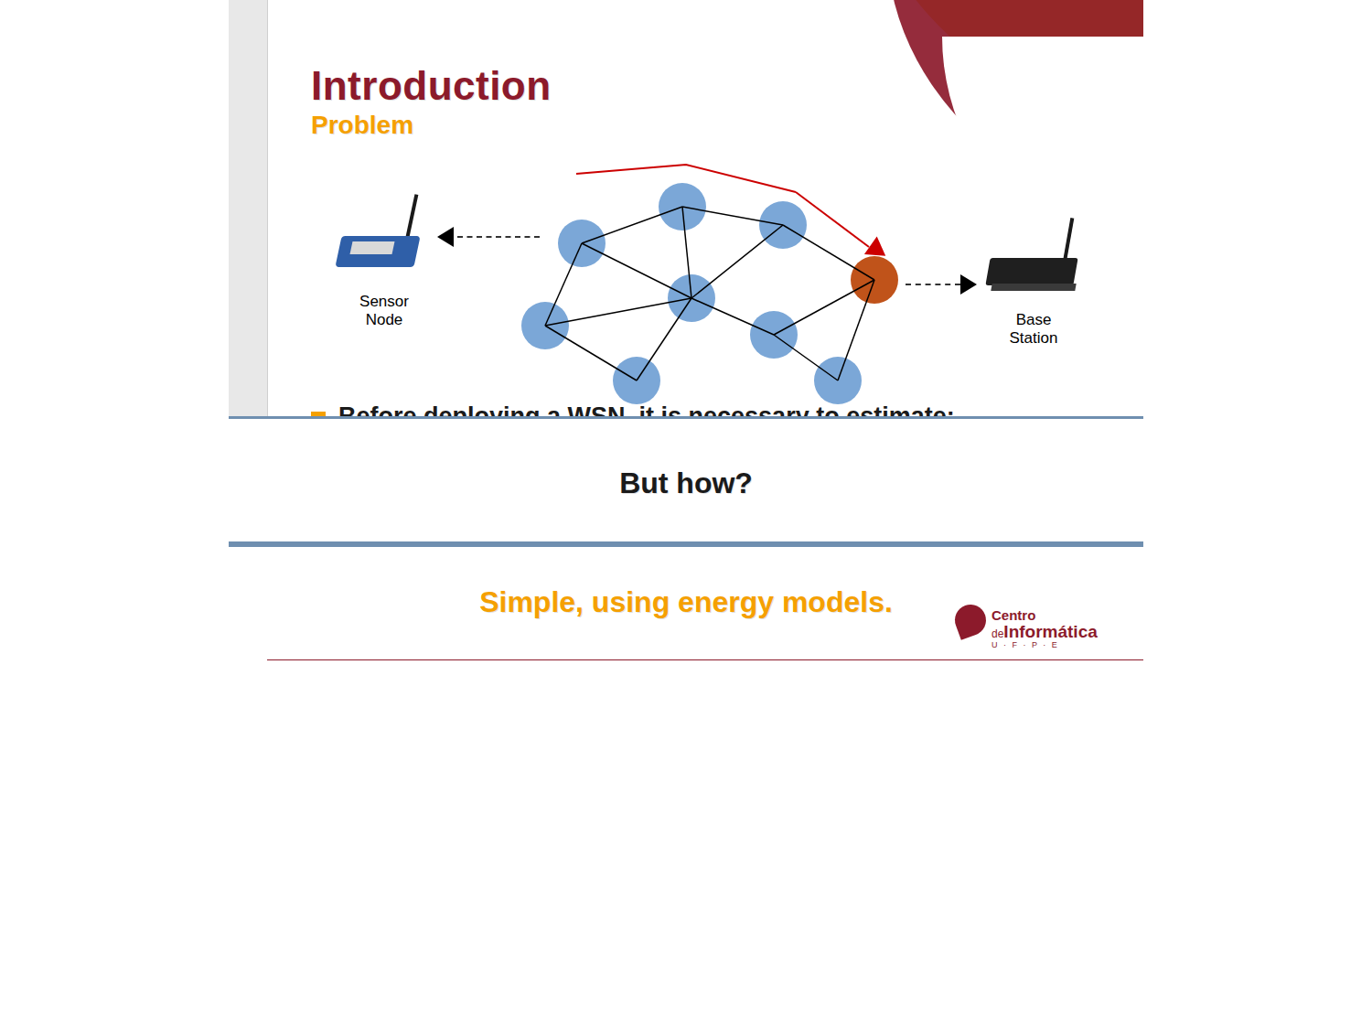Introduction
Problem
Sensor
Node
Base
Station
Before deploying a WSN, it is necessary to estimate:
Energy consumption;
Network lifetime;
Battery capacity, among others.
But how?
Simple, using energy models.
Centro
de Informática
U · F · P · E